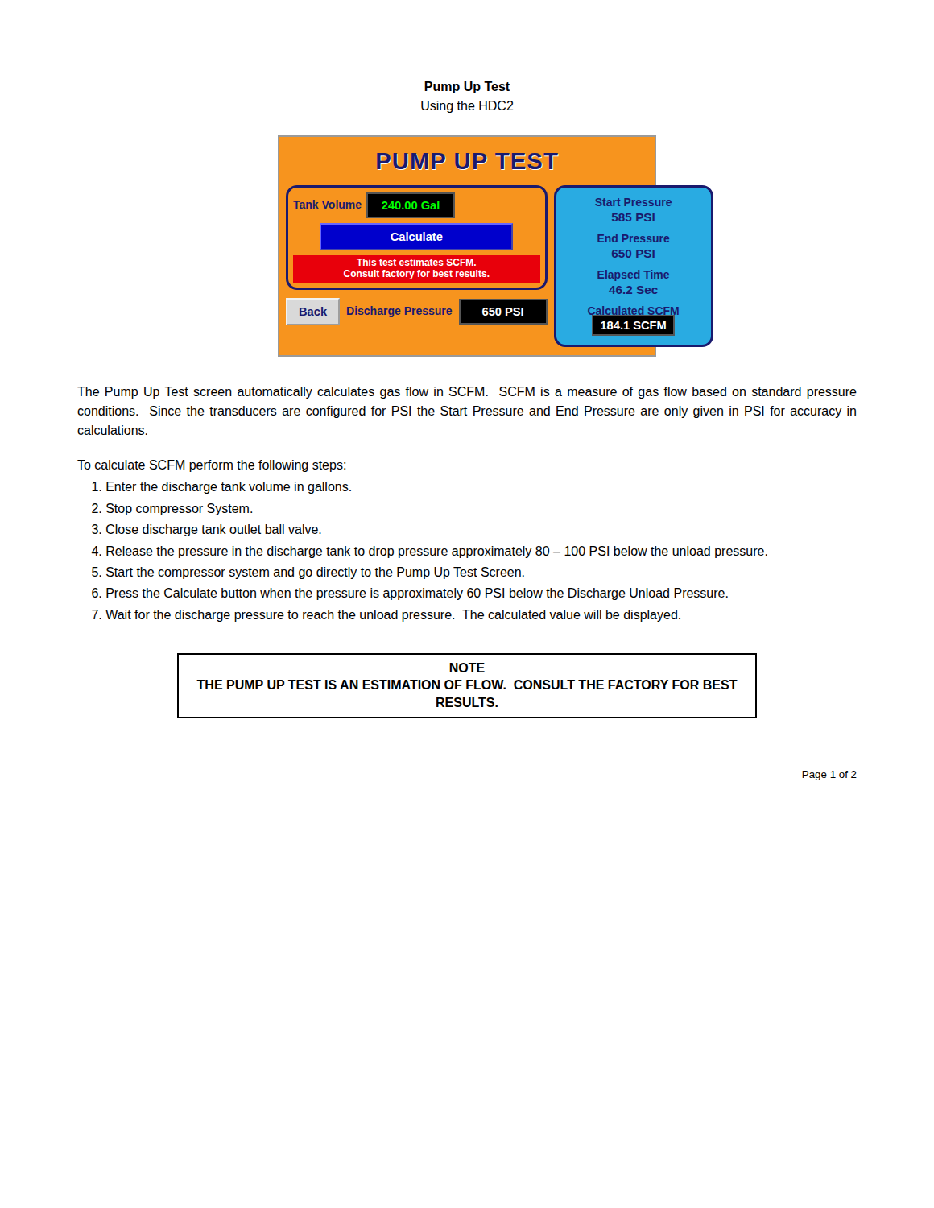Pump Up Test
Using the HDC2
PUMP UP TEST
Tank Volume 240.00 Gal
Calculate
This test estimates SCFM.
Consult factory for best results.
Back Discharge Pressure 650 PSI
Start Pressure
585 PSI
End Pressure
650 PSI
Elapsed Time
46.2 Sec
Calculated SCFM
184.1 SCFM
The Pump Up Test screen automatically calculates gas flow in SCFM. SCFM is a measure of gas flow based on standard pressure conditions. Since the transducers are configured for PSI the Start Pressure and End Pressure are only given in PSI for accuracy in calculations.
To calculate SCFM perform the following steps:
Enter the discharge tank volume in gallons.
Stop compressor System.
Close discharge tank outlet ball valve.
Release the pressure in the discharge tank to drop pressure approximately 80 – 100 PSI below the unload pressure.
Start the compressor system and go directly to the Pump Up Test Screen.
Press the Calculate button when the pressure is approximately 60 PSI below the Discharge Unload Pressure.
Wait for the discharge pressure to reach the unload pressure. The calculated value will be displayed.
NOTE THE PUMP UP TEST IS AN ESTIMATION OF FLOW. CONSULT THE FACTORY FOR BEST RESULTS.
Page 1 of 2